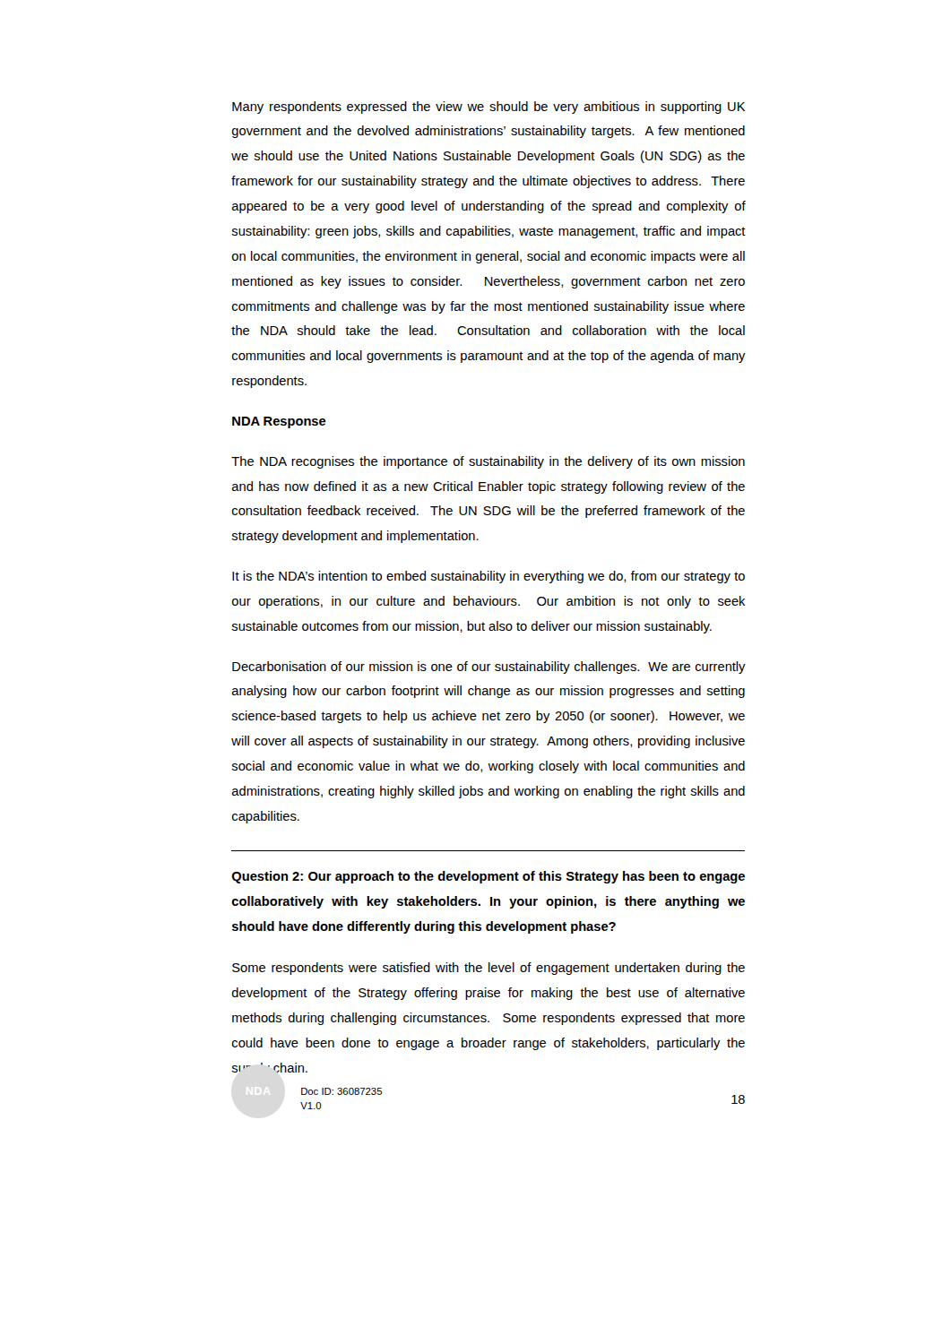Many respondents expressed the view we should be very ambitious in supporting UK government and the devolved administrations’ sustainability targets. A few mentioned we should use the United Nations Sustainable Development Goals (UN SDG) as the framework for our sustainability strategy and the ultimate objectives to address. There appeared to be a very good level of understanding of the spread and complexity of sustainability: green jobs, skills and capabilities, waste management, traffic and impact on local communities, the environment in general, social and economic impacts were all mentioned as key issues to consider. Nevertheless, government carbon net zero commitments and challenge was by far the most mentioned sustainability issue where the NDA should take the lead. Consultation and collaboration with the local communities and local governments is paramount and at the top of the agenda of many respondents.
NDA Response
The NDA recognises the importance of sustainability in the delivery of its own mission and has now defined it as a new Critical Enabler topic strategy following review of the consultation feedback received. The UN SDG will be the preferred framework of the strategy development and implementation.
It is the NDA’s intention to embed sustainability in everything we do, from our strategy to our operations, in our culture and behaviours. Our ambition is not only to seek sustainable outcomes from our mission, but also to deliver our mission sustainably.
Decarbonisation of our mission is one of our sustainability challenges. We are currently analysing how our carbon footprint will change as our mission progresses and setting science-based targets to help us achieve net zero by 2050 (or sooner). However, we will cover all aspects of sustainability in our strategy. Among others, providing inclusive social and economic value in what we do, working closely with local communities and administrations, creating highly skilled jobs and working on enabling the right skills and capabilities.
Question 2: Our approach to the development of this Strategy has been to engage collaboratively with key stakeholders. In your opinion, is there anything we should have done differently during this development phase?
Some respondents were satisfied with the level of engagement undertaken during the development of the Strategy offering praise for making the best use of alternative methods during challenging circumstances. Some respondents expressed that more could have been done to engage a broader range of stakeholders, particularly the supply chain.
NDA
Doc ID: 36087235
V1.0
18